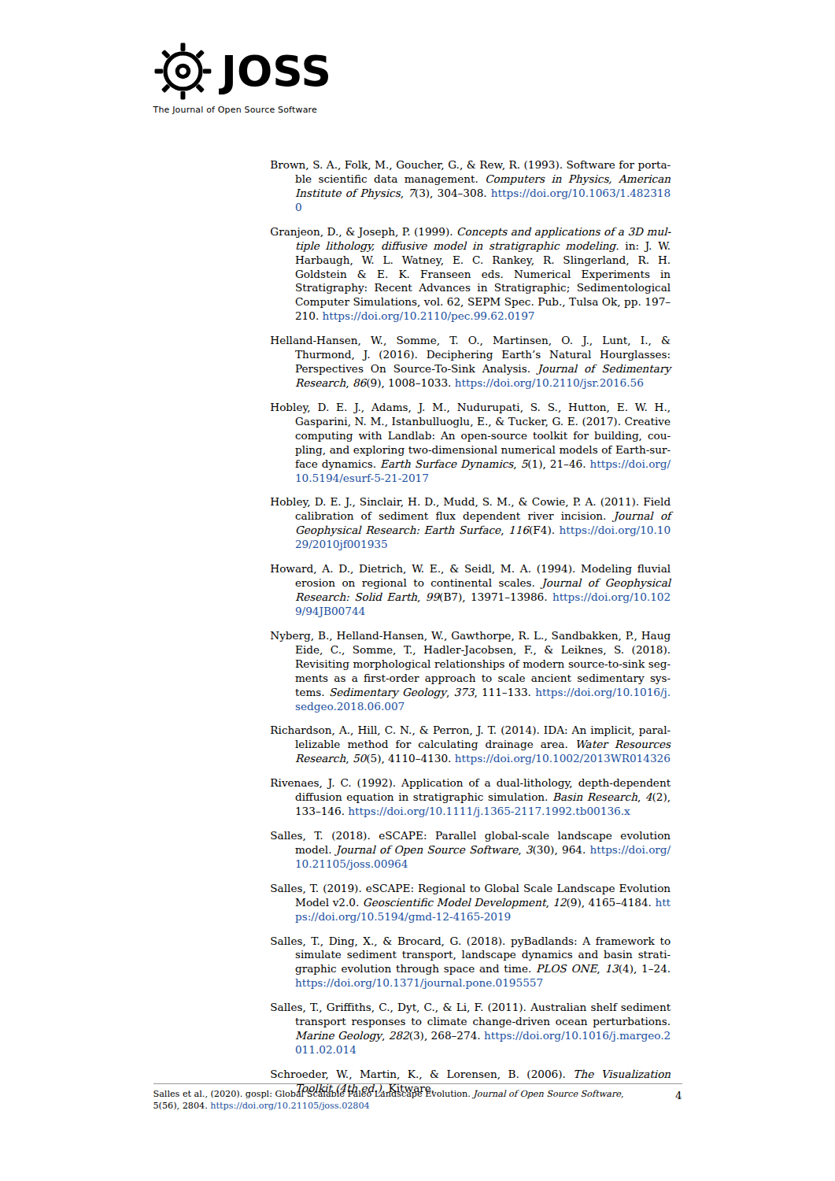JOSS
The Journal of Open Source Software
Brown, S. A., Folk, M., Goucher, G., & Rew, R. (1993). Software for portable scientific data management. Computers in Physics, American Institute of Physics, 7(3), 304–308. https://doi.org/10.1063/1.4823180
Granjeon, D., & Joseph, P. (1999). Concepts and applications of a 3D multiple lithology, diffusive model in stratigraphic modeling. in: J. W. Harbaugh, W. L. Watney, E. C. Rankey, R. Slingerland, R. H. Goldstein & E. K. Franseen eds. Numerical Experiments in Stratigraphy: Recent Advances in Stratigraphic; Sedimentological Computer Simulations, vol. 62, SEPM Spec. Pub., Tulsa Ok, pp. 197–210. https://doi.org/10.2110/pec.99.62.0197
Helland-Hansen, W., Somme, T. O., Martinsen, O. J., Lunt, I., & Thurmond, J. (2016). Deciphering Earth’s Natural Hourglasses: Perspectives On Source-To-Sink Analysis. Journal of Sedimentary Research, 86(9), 1008–1033. https://doi.org/10.2110/jsr.2016.56
Hobley, D. E. J., Adams, J. M., Nudurupati, S. S., Hutton, E. W. H., Gasparini, N. M., Istanbulluoglu, E., & Tucker, G. E. (2017). Creative computing with Landlab: An open-source toolkit for building, coupling, and exploring two-dimensional numerical models of Earth-surface dynamics. Earth Surface Dynamics, 5(1), 21–46. https://doi.org/10.5194/esurf-5-21-2017
Hobley, D. E. J., Sinclair, H. D., Mudd, S. M., & Cowie, P. A. (2011). Field calibration of sediment flux dependent river incision. Journal of Geophysical Research: Earth Surface, 116(F4). https://doi.org/10.1029/2010jf001935
Howard, A. D., Dietrich, W. E., & Seidl, M. A. (1994). Modeling fluvial erosion on regional to continental scales. Journal of Geophysical Research: Solid Earth, 99(B7), 13971–13986. https://doi.org/10.1029/94JB00744
Nyberg, B., Helland-Hansen, W., Gawthorpe, R. L., Sandbakken, P., Haug Eide, C., Somme, T., Hadler-Jacobsen, F., & Leiknes, S. (2018). Revisiting morphological relationships of modern source-to-sink segments as a first-order approach to scale ancient sedimentary systems. Sedimentary Geology, 373, 111–133. https://doi.org/10.1016/j.sedgeo.2018.06.007
Richardson, A., Hill, C. N., & Perron, J. T. (2014). IDA: An implicit, parallelizable method for calculating drainage area. Water Resources Research, 50(5), 4110–4130. https://doi.org/10.1002/2013WR014326
Rivenaes, J. C. (1992). Application of a dual-lithology, depth-dependent diffusion equation in stratigraphic simulation. Basin Research, 4(2), 133–146. https://doi.org/10.1111/j.1365-2117.1992.tb00136.x
Salles, T. (2018). eSCAPE: Parallel global-scale landscape evolution model. Journal of Open Source Software, 3(30), 964. https://doi.org/10.21105/joss.00964
Salles, T. (2019). eSCAPE: Regional to Global Scale Landscape Evolution Model v2.0. Geoscientific Model Development, 12(9), 4165–4184. https://doi.org/10.5194/gmd-12-4165-2019
Salles, T., Ding, X., & Brocard, G. (2018). pyBadlands: A framework to simulate sediment transport, landscape dynamics and basin stratigraphic evolution through space and time. PLOS ONE, 13(4), 1–24. https://doi.org/10.1371/journal.pone.0195557
Salles, T., Griffiths, C., Dyt, C., & Li, F. (2011). Australian shelf sediment transport responses to climate change-driven ocean perturbations. Marine Geology, 282(3), 268–274. https://doi.org/10.1016/j.margeo.2011.02.014
Schroeder, W., Martin, K., & Lorensen, B. (2006). The Visualization Toolkit (4th ed.). Kitware.
Salles et al., (2020). gospl: Global Scalable Paleo Landscape Evolution. Journal of Open Source Software, 5(56), 2804. https://doi.org/10.21105/joss.02804
4